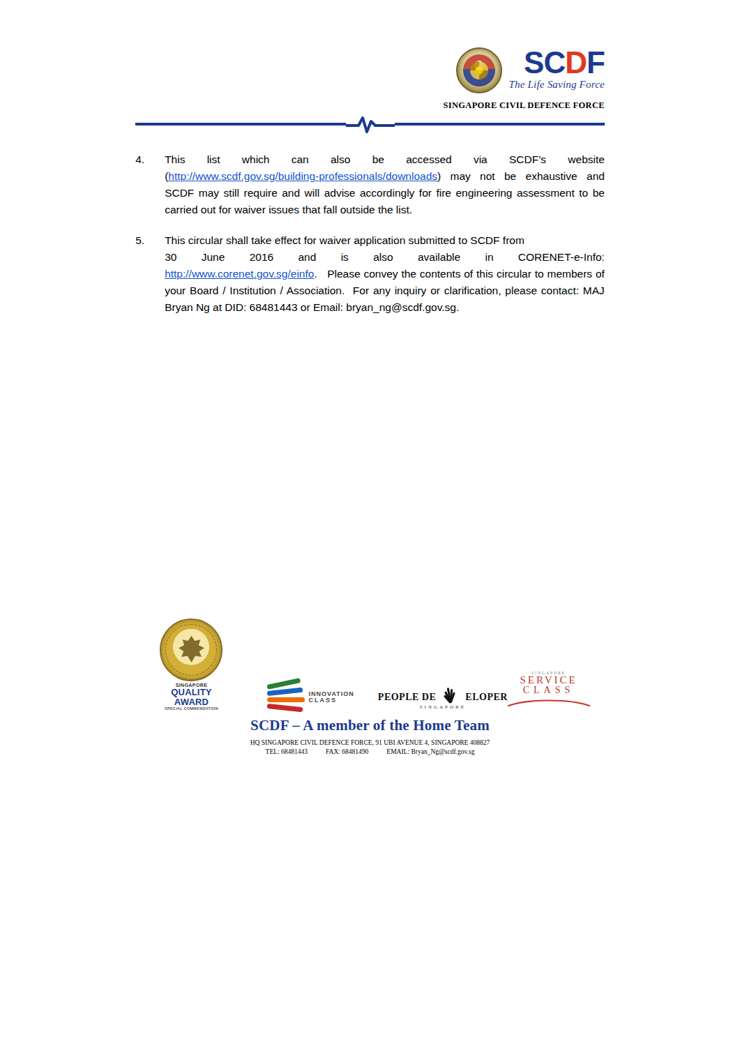SCDF
The Life Saving Force
SINGAPORE CIVIL DEFENCE FORCE
4.
This list which can also be accessed via SCDF’s website (http://www.scdf.gov.sg/building-professionals/downloads) may not be exhaustive and SCDF may still require and will advise accordingly for fire engineering assessment to be carried out for waiver issues that fall outside the list.
5.
This circular shall take effect for waiver application submitted to SCDF from 30 June 2016 and is also available in CORENET-e-Info: http://www.corenet.gov.sg/einfo. Please convey the contents of this circular to members of your Board / Institution / Association. For any inquiry or clarification, please contact: MAJ Bryan Ng at DID: 68481443 or Email: bryan_ng@scdf.gov.sg.
SINGAPORE
QUALITY
AWARD
SPECIAL COMMENDATION
INNOVATION
CLASS
PEOPLE DE ELOPER
SINGAPORE
SINGAPORE
SERVICE CLASS
SCDF – A member of the Home Team
HQ SINGAPORE CIVIL DEFENCE FORCE, 91 UBI AVENUE 4, SINGAPORE 408827
TEL: 68481443 FAX: 68481490 EMAIL: Bryan_Ng@scdf.gov.sg